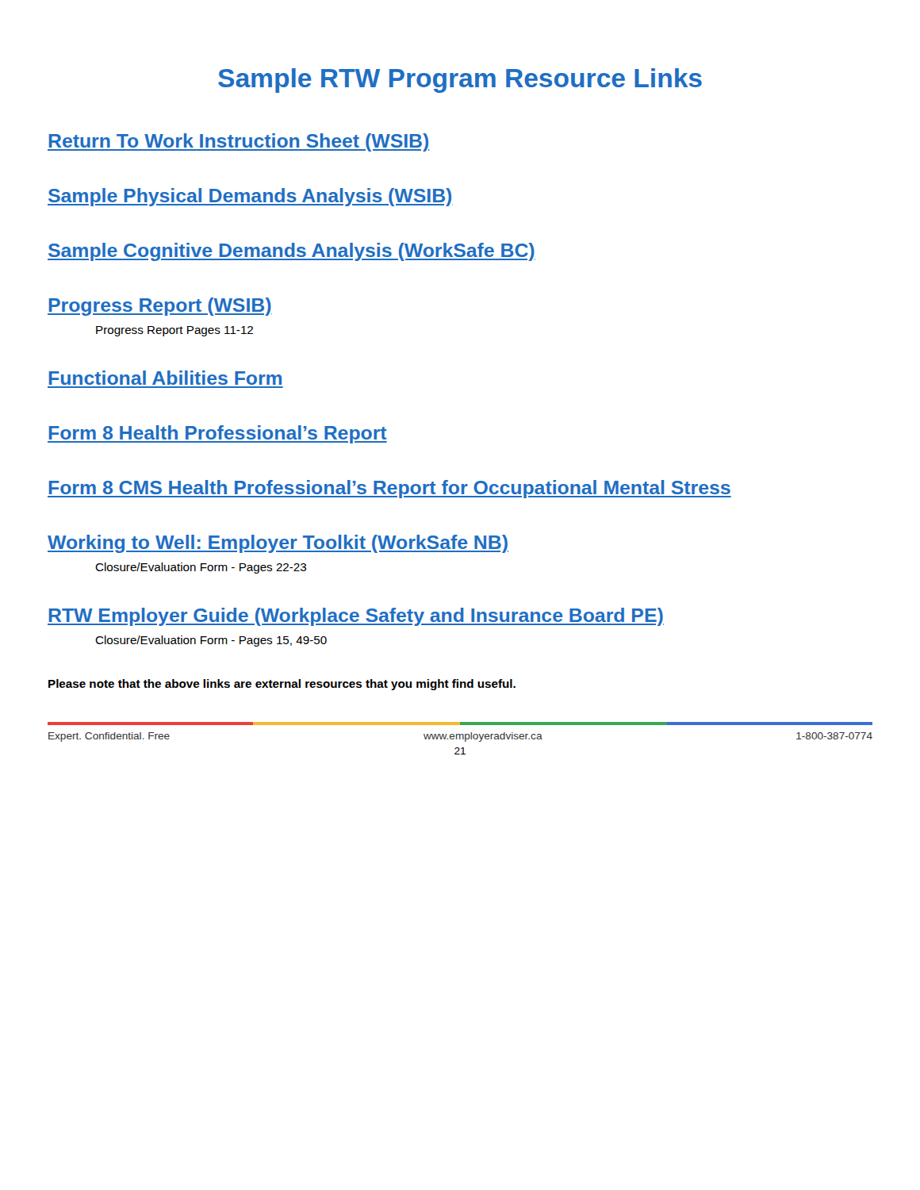Sample RTW Program Resource Links
Return To Work Instruction Sheet (WSIB)
Sample Physical Demands Analysis (WSIB)
Sample Cognitive Demands Analysis (WorkSafe BC)
Progress Report (WSIB)
Progress Report Pages 11-12
Functional Abilities Form
Form 8 Health Professional’s Report
Form 8 CMS Health Professional’s Report for Occupational Mental Stress
Working to Well: Employer Toolkit (WorkSafe NB)
Closure/Evaluation Form - Pages 22-23
RTW Employer Guide (Workplace Safety and Insurance Board PE)
Closure/Evaluation Form - Pages 15, 49-50
Please note that the above links are external resources that you might find useful.
Expert. Confidential. Free www.employeradviser.ca 1-800-387-0774
21